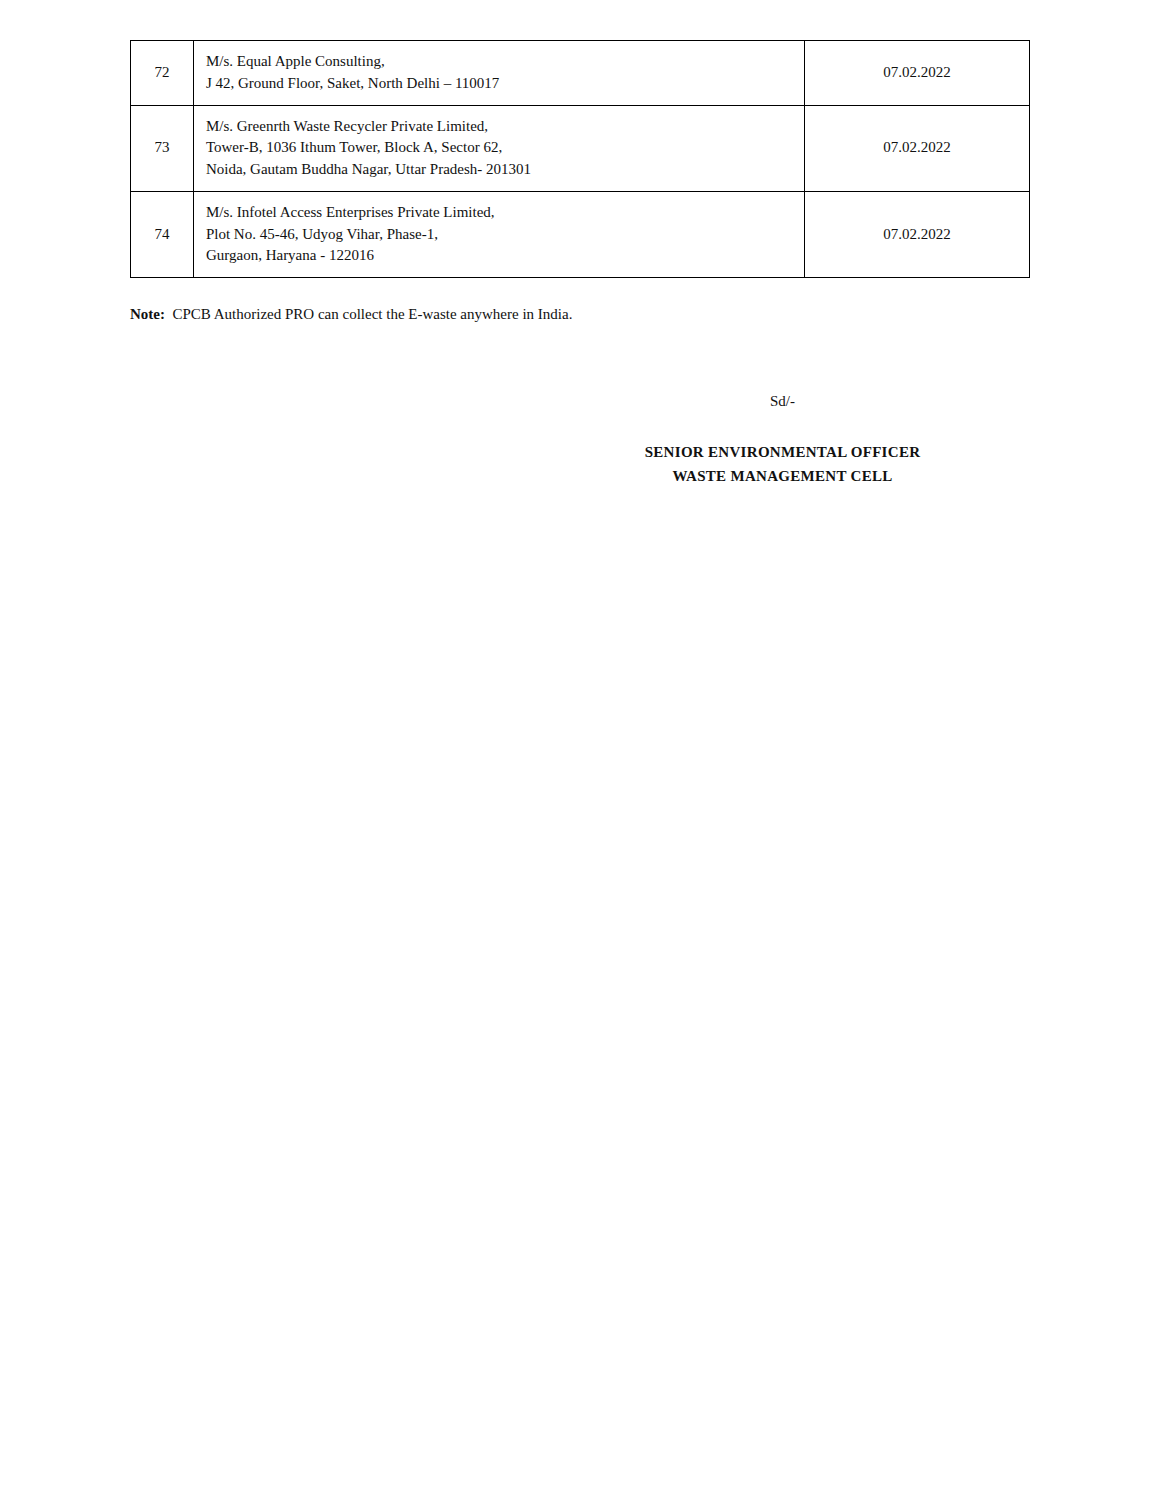| 72 | M/s. Equal Apple Consulting, J 42, Ground Floor, Saket, North Delhi – 110017 | 07.02.2022 |
| 73 | M/s. Greenrth Waste Recycler Private Limited, Tower-B, 1036 Ithum Tower, Block A, Sector 62, Noida, Gautam Buddha Nagar, Uttar Pradesh- 201301 | 07.02.2022 |
| 74 | M/s. Infotel Access Enterprises Private Limited, Plot No. 45-46, Udyog Vihar, Phase-1, Gurgaon, Haryana - 122016 | 07.02.2022 |
Note: CPCB Authorized PRO can collect the E-waste anywhere in India.
Sd/-
SENIOR ENVIRONMENTAL OFFICER
WASTE MANAGEMENT CELL